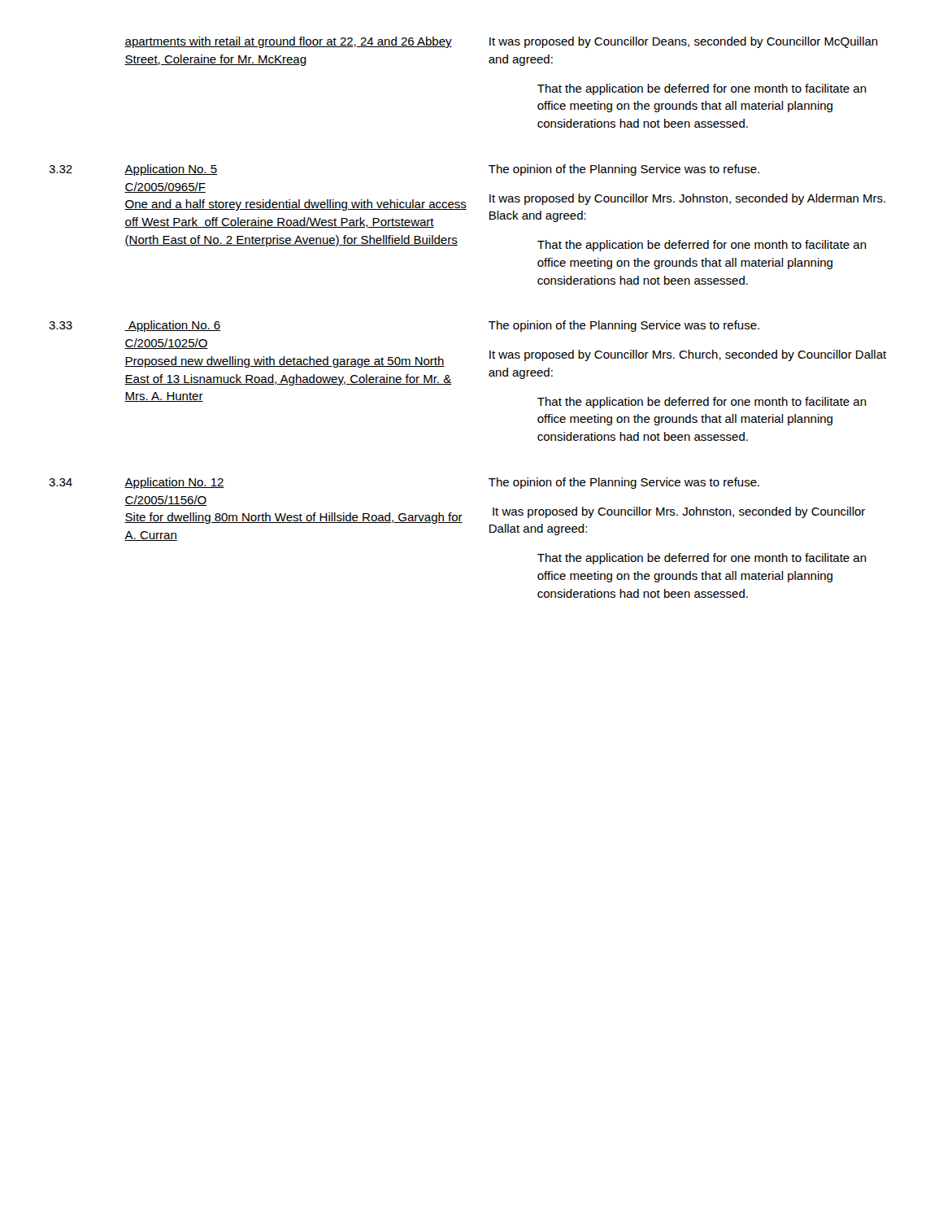| | apartments with retail at ground floor at 22, 24 and 26 Abbey Street, Coleraine for Mr. McKreag | It was proposed by Councillor Deans, seconded by Councillor McQuillan and agreed: That the application be deferred for one month to facilitate an office meeting on the grounds that all material planning considerations had not been assessed. |
| 3.32 | Application No. 5 C/2005/0965/F One and a half storey residential dwelling with vehicular access off West Park off Coleraine Road/West Park, Portstewart (North East of No. 2 Enterprise Avenue) for Shellfield Builders | The opinion of the Planning Service was to refuse. It was proposed by Councillor Mrs. Johnston, seconded by Alderman Mrs. Black and agreed: That the application be deferred for one month to facilitate an office meeting on the grounds that all material planning considerations had not been assessed. |
| 3.33 | Application No. 6 C/2005/1025/O Proposed new dwelling with detached garage at 50m North East of 13 Lisnamuck Road, Aghadowey, Coleraine for Mr. & Mrs. A. Hunter | The opinion of the Planning Service was to refuse. It was proposed by Councillor Mrs. Church, seconded by Councillor Dallat and agreed: That the application be deferred for one month to facilitate an office meeting on the grounds that all material planning considerations had not been assessed. |
| 3.34 | Application No. 12 C/2005/1156/O Site for dwelling 80m North West of Hillside Road, Garvagh for A. Curran | The opinion of the Planning Service was to refuse. It was proposed by Councillor Mrs. Johnston, seconded by Councillor Dallat and agreed: That the application be deferred for one month to facilitate an office meeting on the grounds that all material planning considerations had not been assessed. |